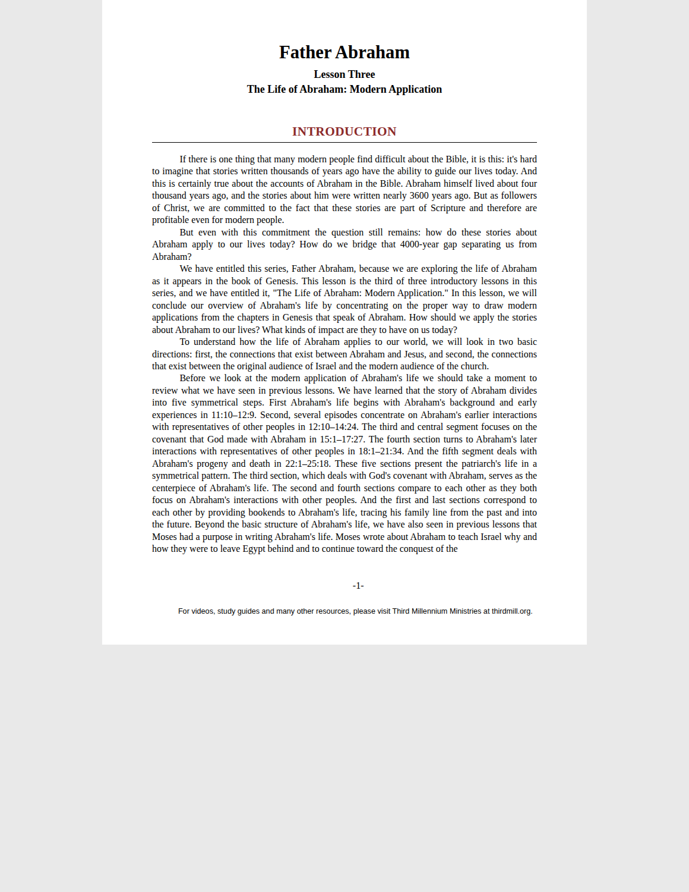Father Abraham
Lesson Three
The Life of Abraham: Modern Application
INTRODUCTION
If there is one thing that many modern people find difficult about the Bible, it is this: it's hard to imagine that stories written thousands of years ago have the ability to guide our lives today. And this is certainly true about the accounts of Abraham in the Bible. Abraham himself lived about four thousand years ago, and the stories about him were written nearly 3600 years ago. But as followers of Christ, we are committed to the fact that these stories are part of Scripture and therefore are profitable even for modern people.
But even with this commitment the question still remains: how do these stories about Abraham apply to our lives today? How do we bridge that 4000-year gap separating us from Abraham?
We have entitled this series, Father Abraham, because we are exploring the life of Abraham as it appears in the book of Genesis. This lesson is the third of three introductory lessons in this series, and we have entitled it, "The Life of Abraham: Modern Application." In this lesson, we will conclude our overview of Abraham's life by concentrating on the proper way to draw modern applications from the chapters in Genesis that speak of Abraham. How should we apply the stories about Abraham to our lives? What kinds of impact are they to have on us today?
To understand how the life of Abraham applies to our world, we will look in two basic directions: first, the connections that exist between Abraham and Jesus, and second, the connections that exist between the original audience of Israel and the modern audience of the church.
Before we look at the modern application of Abraham's life we should take a moment to review what we have seen in previous lessons. We have learned that the story of Abraham divides into five symmetrical steps. First Abraham's life begins with Abraham's background and early experiences in 11:10–12:9. Second, several episodes concentrate on Abraham's earlier interactions with representatives of other peoples in 12:10–14:24. The third and central segment focuses on the covenant that God made with Abraham in 15:1–17:27. The fourth section turns to Abraham's later interactions with representatives of other peoples in 18:1–21:34. And the fifth segment deals with Abraham's progeny and death in 22:1–25:18. These five sections present the patriarch's life in a symmetrical pattern. The third section, which deals with God's covenant with Abraham, serves as the centerpiece of Abraham's life. The second and fourth sections compare to each other as they both focus on Abraham's interactions with other peoples. And the first and last sections correspond to each other by providing bookends to Abraham's life, tracing his family line from the past and into the future. Beyond the basic structure of Abraham's life, we have also seen in previous lessons that Moses had a purpose in writing Abraham's life. Moses wrote about Abraham to teach Israel why and how they were to leave Egypt behind and to continue toward the conquest of the
-1-
For videos, study guides and many other resources, please visit Third Millennium Ministries at thirdmill.org.